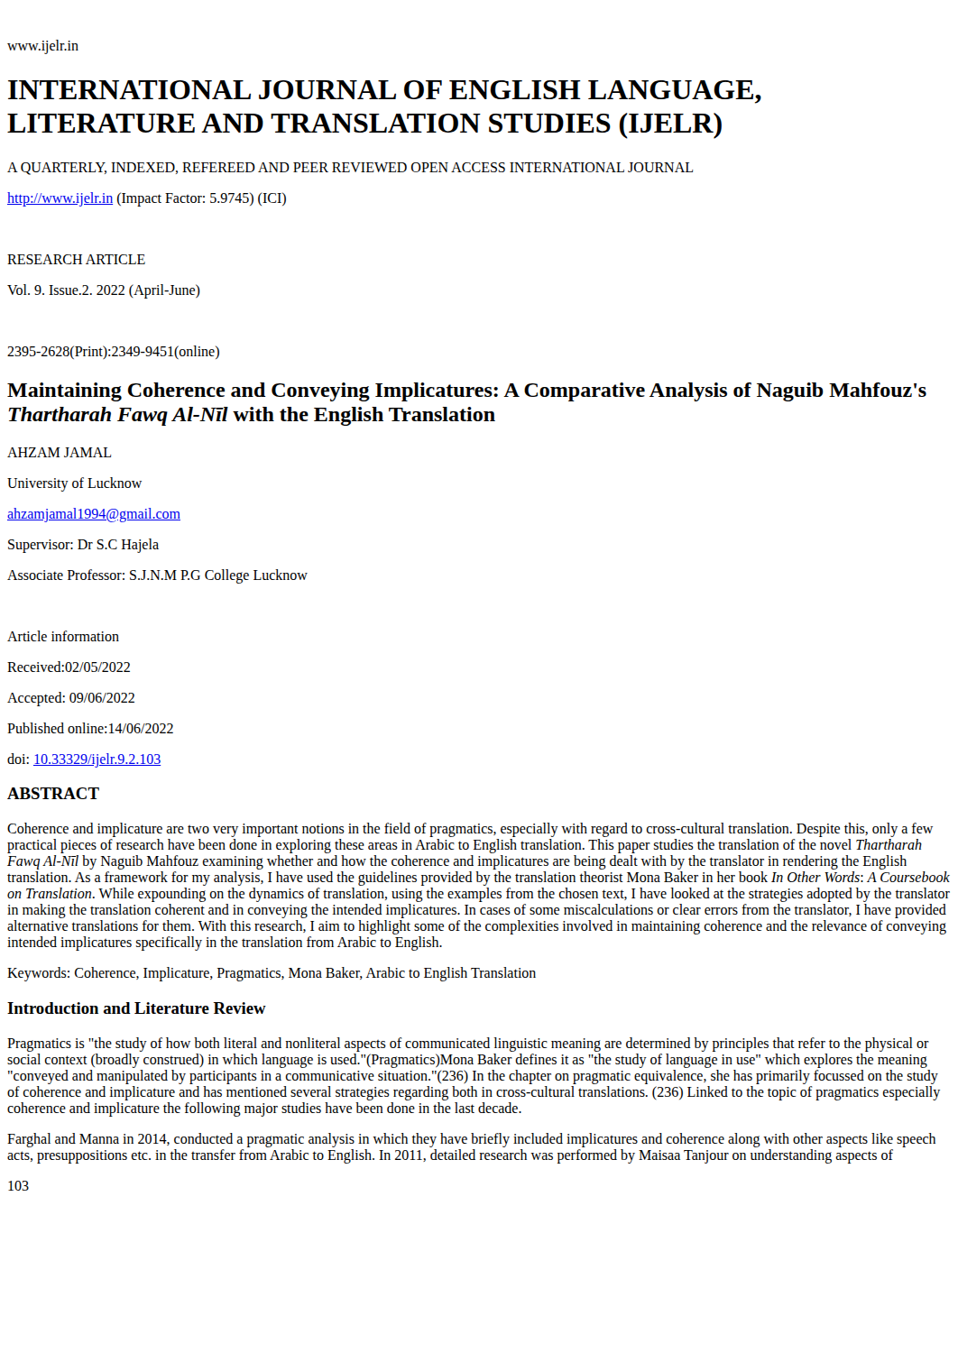www.ijelr.in
INTERNATIONAL JOURNAL OF ENGLISH LANGUAGE, LITERATURE AND TRANSLATION STUDIES (IJELR)
A QUARTERLY, INDEXED, REFEREED AND PEER REVIEWED OPEN ACCESS INTERNATIONAL JOURNAL
http://www.ijelr.in (Impact Factor: 5.9745) (ICI)
RESEARCH ARTICLE
Vol. 9. Issue.2. 2022 (April-June)
2395-2628(Print):2349-9451(online)
Maintaining Coherence and Conveying Implicatures: A Comparative Analysis of Naguib Mahfouz's Thartharah Fawq Al-Nīl with the English Translation
AHZAM JAMAL
University of Lucknow
ahzamjamal1994@gmail.com
Supervisor: Dr S.C Hajela
Associate Professor: S.J.N.M P.G College Lucknow
Article information
Received:02/05/2022
Accepted: 09/06/2022
Published online:14/06/2022
doi: 10.33329/ijelr.9.2.103
ABSTRACT
Coherence and implicature are two very important notions in the field of pragmatics, especially with regard to cross-cultural translation. Despite this, only a few practical pieces of research have been done in exploring these areas in Arabic to English translation. This paper studies the translation of the novel Thartharah Fawq Al-Nīl by Naguib Mahfouz examining whether and how the coherence and implicatures are being dealt with by the translator in rendering the English translation. As a framework for my analysis, I have used the guidelines provided by the translation theorist Mona Baker in her book In Other Words: A Coursebook on Translation. While expounding on the dynamics of translation, using the examples from the chosen text, I have looked at the strategies adopted by the translator in making the translation coherent and in conveying the intended implicatures. In cases of some miscalculations or clear errors from the translator, I have provided alternative translations for them. With this research, I aim to highlight some of the complexities involved in maintaining coherence and the relevance of conveying intended implicatures specifically in the translation from Arabic to English.
Keywords: Coherence, Implicature, Pragmatics, Mona Baker, Arabic to English Translation
Introduction and Literature Review
Pragmatics is "the study of how both literal and nonliteral aspects of communicated linguistic meaning are determined by principles that refer to the physical or social context (broadly construed) in which language is used."(Pragmatics)Mona Baker defines it as "the study of language in use" which explores the meaning "conveyed and manipulated by participants in a communicative situation."(236) In the chapter on pragmatic equivalence, she has primarily focussed on the study of coherence and implicature and has mentioned several strategies regarding both in cross-cultural translations. (236) Linked to the topic of pragmatics especially coherence and implicature the following major studies have been done in the last decade.
Farghal and Manna in 2014, conducted a pragmatic analysis in which they have briefly included implicatures and coherence along with other aspects like speech acts, presuppositions etc. in the transfer from Arabic to English. In 2011, detailed research was performed by Maisaa Tanjour on understanding aspects of
103